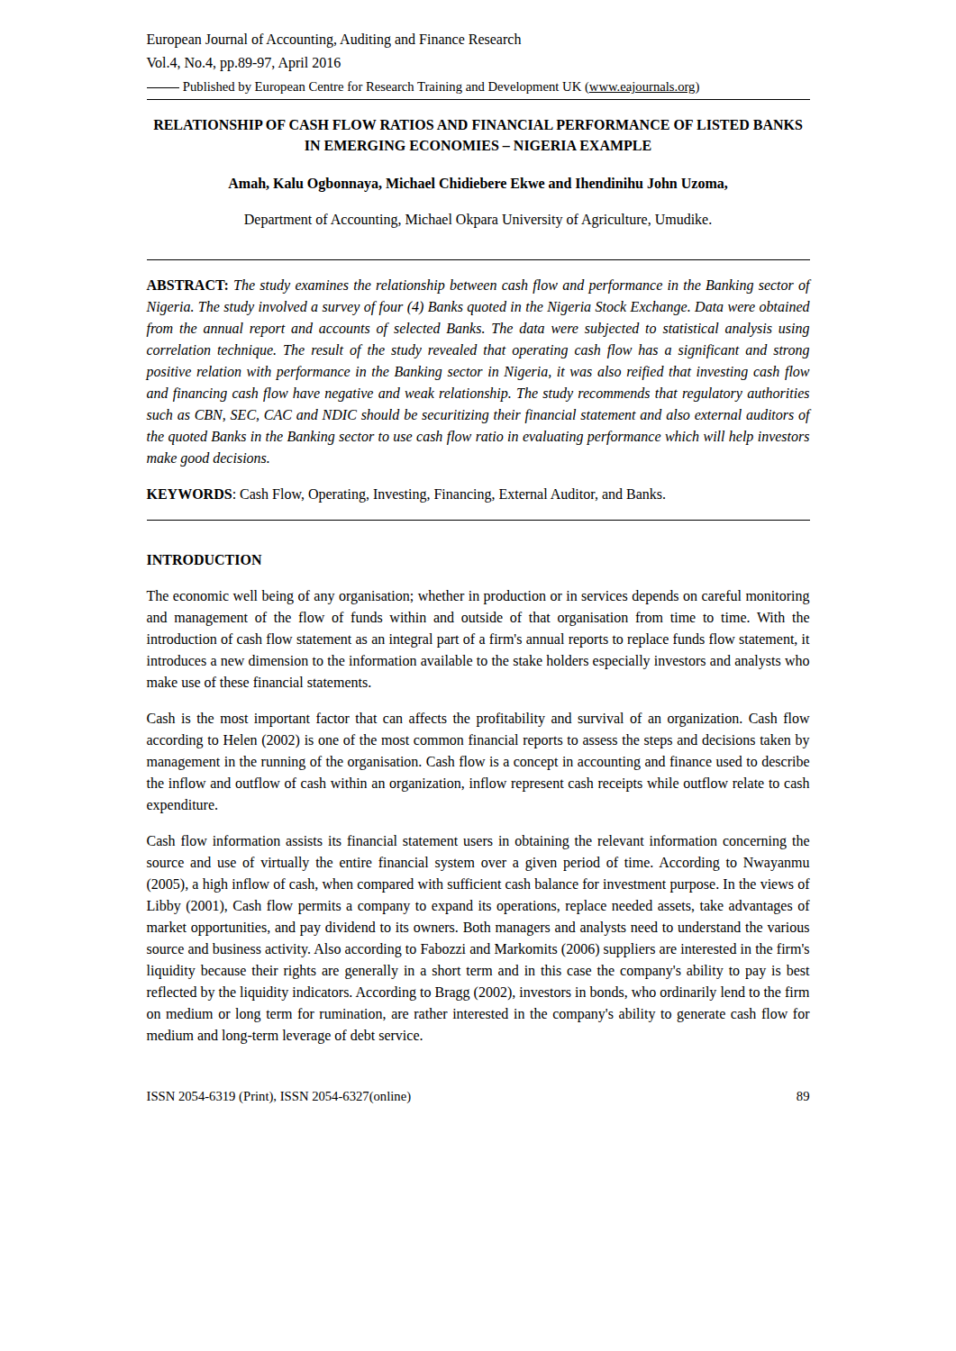European Journal of Accounting, Auditing and Finance Research
Vol.4, No.4, pp.89-97, April 2016
Published by European Centre for Research Training and Development UK (www.eajournals.org)
Relationship of Cash Flow Ratios and Financial Performance of Listed Banks in Emerging Economies – Nigeria Example
Amah, Kalu Ogbonnaya, Michael Chidiebere Ekwe and Ihendinihu John Uzoma,
Department of Accounting, Michael Okpara University of Agriculture, Umudike.
ABSTRACT: The study examines the relationship between cash flow and performance in the Banking sector of Nigeria. The study involved a survey of four (4) Banks quoted in the Nigeria Stock Exchange. Data were obtained from the annual report and accounts of selected Banks. The data were subjected to statistical analysis using correlation technique. The result of the study revealed that operating cash flow has a significant and strong positive relation with performance in the Banking sector in Nigeria, it was also reified that investing cash flow and financing cash flow have negative and weak relationship. The study recommends that regulatory authorities such as CBN, SEC, CAC and NDIC should be securitizing their financial statement and also external auditors of the quoted Banks in the Banking sector to use cash flow ratio in evaluating performance which will help investors make good decisions.
KEYWORDS: Cash Flow, Operating, Investing, Financing, External Auditor, and Banks.
Introduction
The economic well being of any organisation; whether in production or in services depends on careful monitoring and management of the flow of funds within and outside of that organisation from time to time. With the introduction of cash flow statement as an integral part of a firm's annual reports to replace funds flow statement, it introduces a new dimension to the information available to the stake holders especially investors and analysts who make use of these financial statements.
Cash is the most important factor that can affects the profitability and survival of an organization. Cash flow according to Helen (2002) is one of the most common financial reports to assess the steps and decisions taken by management in the running of the organisation. Cash flow is a concept in accounting and finance used to describe the inflow and outflow of cash within an organization, inflow represent cash receipts while outflow relate to cash expenditure.
Cash flow information assists its financial statement users in obtaining the relevant information concerning the source and use of virtually the entire financial system over a given period of time. According to Nwayanmu (2005), a high inflow of cash, when compared with sufficient cash balance for investment purpose. In the views of Libby (2001), Cash flow permits a company to expand its operations, replace needed assets, take advantages of market opportunities, and pay dividend to its owners. Both managers and analysts need to understand the various source and business activity. Also according to Fabozzi and Markomits (2006) suppliers are interested in the firm's liquidity because their rights are generally in a short term and in this case the company's ability to pay is best reflected by the liquidity indicators. According to Bragg (2002), investors in bonds, who ordinarily lend to the firm on medium or long term for rumination, are rather interested in the company's ability to generate cash flow for medium and long-term leverage of debt service.
ISSN 2054-6319 (Print), ISSN 2054-6327(online)
89